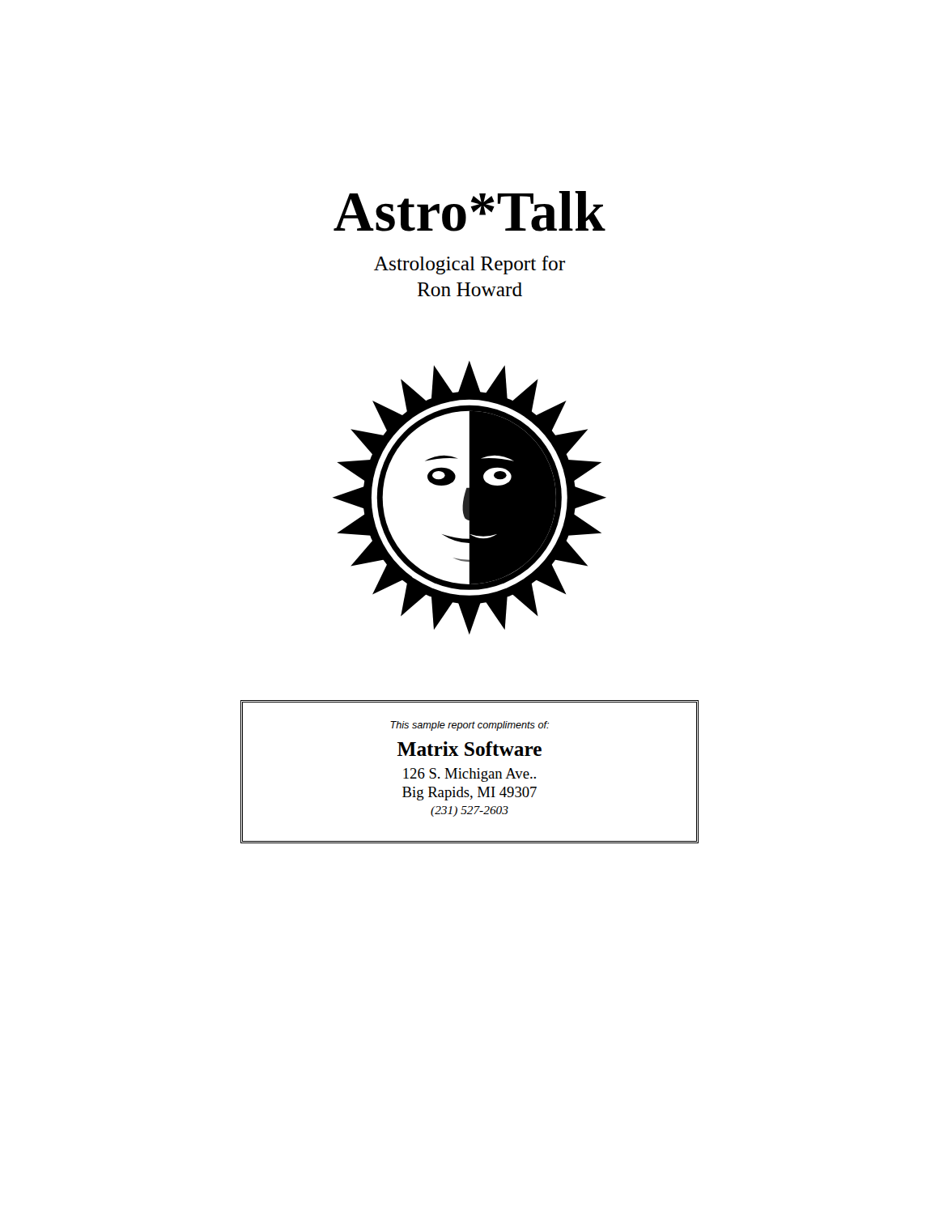Astro*Talk
Astrological Report for
Ron Howard
Stylized sun with rays enclosing a yin-yang style sun-and-moon face
This sample report compliments of:
Matrix Software
126 S. Michigan Ave..
Big Rapids, MI 49307
(231) 527-2603